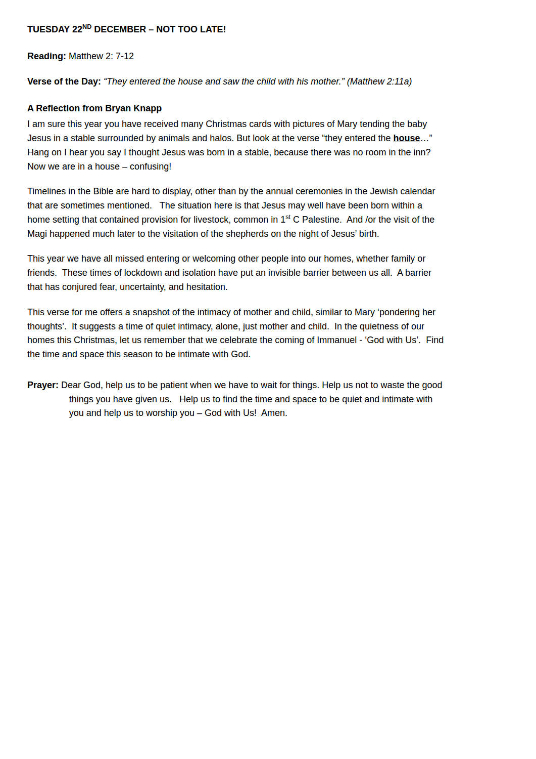Tuesday 22nd December – Not Too Late!
Reading: Matthew 2: 7-12
Verse of the Day: “They entered the house and saw the child with his mother.” (Matthew 2:11a)
A Reflection from Bryan Knapp
I am sure this year you have received many Christmas cards with pictures of Mary tending the baby Jesus in a stable surrounded by animals and halos. But look at the verse “they entered the house…” Hang on I hear you say I thought Jesus was born in a stable, because there was no room in the inn? Now we are in a house – confusing!
Timelines in the Bible are hard to display, other than by the annual ceremonies in the Jewish calendar that are sometimes mentioned. The situation here is that Jesus may well have been born within a home setting that contained provision for livestock, common in 1st C Palestine. And /or the visit of the Magi happened much later to the visitation of the shepherds on the night of Jesus’ birth.
This year we have all missed entering or welcoming other people into our homes, whether family or friends. These times of lockdown and isolation have put an invisible barrier between us all. A barrier that has conjured fear, uncertainty, and hesitation.
This verse for me offers a snapshot of the intimacy of mother and child, similar to Mary ‘pondering her thoughts’. It suggests a time of quiet intimacy, alone, just mother and child. In the quietness of our homes this Christmas, let us remember that we celebrate the coming of Immanuel - ‘God with Us’. Find the time and space this season to be intimate with God.
Prayer: Dear God, help us to be patient when we have to wait for things. Help us not to waste the good things you have given us. Help us to find the time and space to be quiet and intimate with you and help us to worship you – God with Us! Amen.